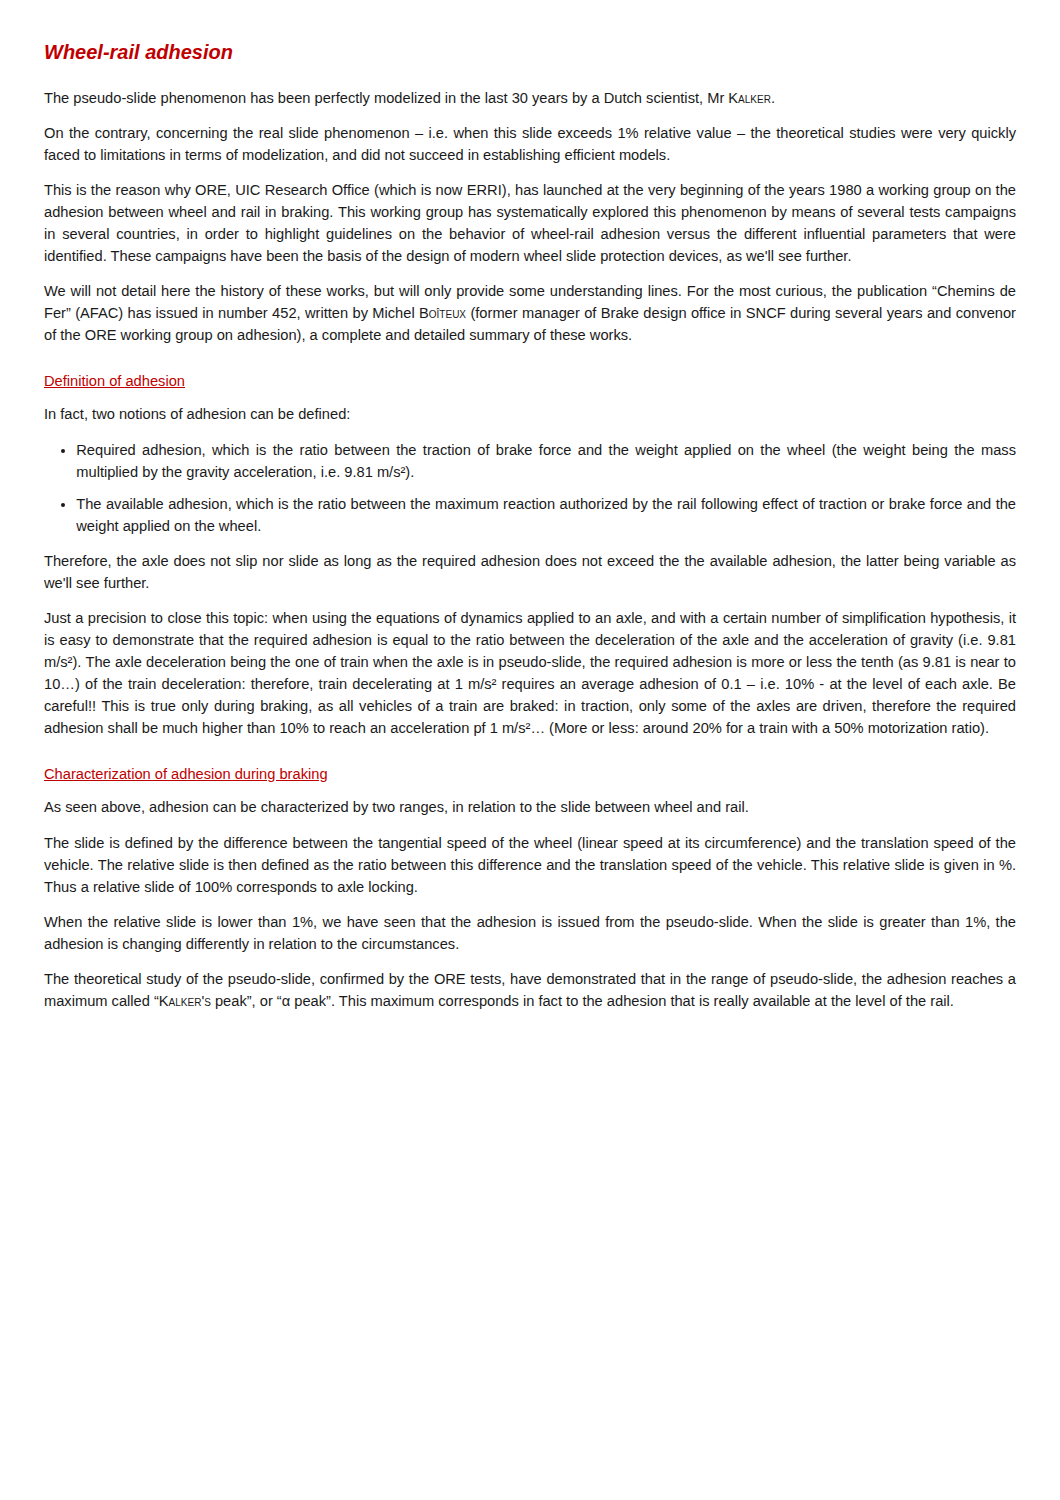Wheel-rail adhesion
The pseudo-slide phenomenon has been perfectly modelized in the last 30 years by a Dutch scientist, Mr Kalker.
On the contrary, concerning the real slide phenomenon – i.e. when this slide exceeds 1% relative value – the theoretical studies were very quickly faced to limitations in terms of modelization, and did not succeed in establishing efficient models.
This is the reason why ORE, UIC Research Office (which is now ERRI), has launched at the very beginning of the years 1980 a working group on the adhesion between wheel and rail in braking. This working group has systematically explored this phenomenon by means of several tests campaigns in several countries, in order to highlight guidelines on the behavior of wheel-rail adhesion versus the different influential parameters that were identified. These campaigns have been the basis of the design of modern wheel slide protection devices, as we'll see further.
We will not detail here the history of these works, but will only provide some understanding lines. For the most curious, the publication “Chemins de Fer” (AFAC) has issued in number 452, written by Michel Boîteux (former manager of Brake design office in SNCF during several years and convenor of the ORE working group on adhesion), a complete and detailed summary of these works.
Definition of adhesion
In fact, two notions of adhesion can be defined:
Required adhesion, which is the ratio between the traction of brake force and the weight applied on the wheel (the weight being the mass multiplied by the gravity acceleration, i.e. 9.81 m/s²).
The available adhesion, which is the ratio between the maximum reaction authorized by the rail following effect of traction or brake force and the weight applied on the wheel.
Therefore, the axle does not slip nor slide as long as the required adhesion does not exceed the the available adhesion, the latter being variable as we'll see further.
Just a precision to close this topic: when using the equations of dynamics applied to an axle, and with a certain number of simplification hypothesis, it is easy to demonstrate that the required adhesion is equal to the ratio between the deceleration of the axle and the acceleration of gravity (i.e. 9.81 m/s²). The axle deceleration being the one of train when the axle is in pseudo-slide, the required adhesion is more or less the tenth (as 9.81 is near to 10…) of the train deceleration: therefore, train decelerating at 1 m/s² requires an average adhesion of 0.1 – i.e. 10% - at the level of each axle. Be careful!! This is true only during braking, as all vehicles of a train are braked: in traction, only some of the axles are driven, therefore the required adhesion shall be much higher than 10% to reach an acceleration pf 1 m/s²… (More or less: around 20% for a train with a 50% motorization ratio).
Characterization of adhesion during braking
As seen above, adhesion can be characterized by two ranges, in relation to the slide between wheel and rail.
The slide is defined by the difference between the tangential speed of the wheel (linear speed at its circumference) and the translation speed of the vehicle. The relative slide is then defined as the ratio between this difference and the translation speed of the vehicle. This relative slide is given in %. Thus a relative slide of 100% corresponds to axle locking.
When the relative slide is lower than 1%, we have seen that the adhesion is issued from the pseudo-slide. When the slide is greater than 1%, the adhesion is changing differently in relation to the circumstances.
The theoretical study of the pseudo-slide, confirmed by the ORE tests, have demonstrated that in the range of pseudo-slide, the adhesion reaches a maximum called “Kalker's peak”, or “α peak”. This maximum corresponds in fact to the adhesion that is really available at the level of the rail.